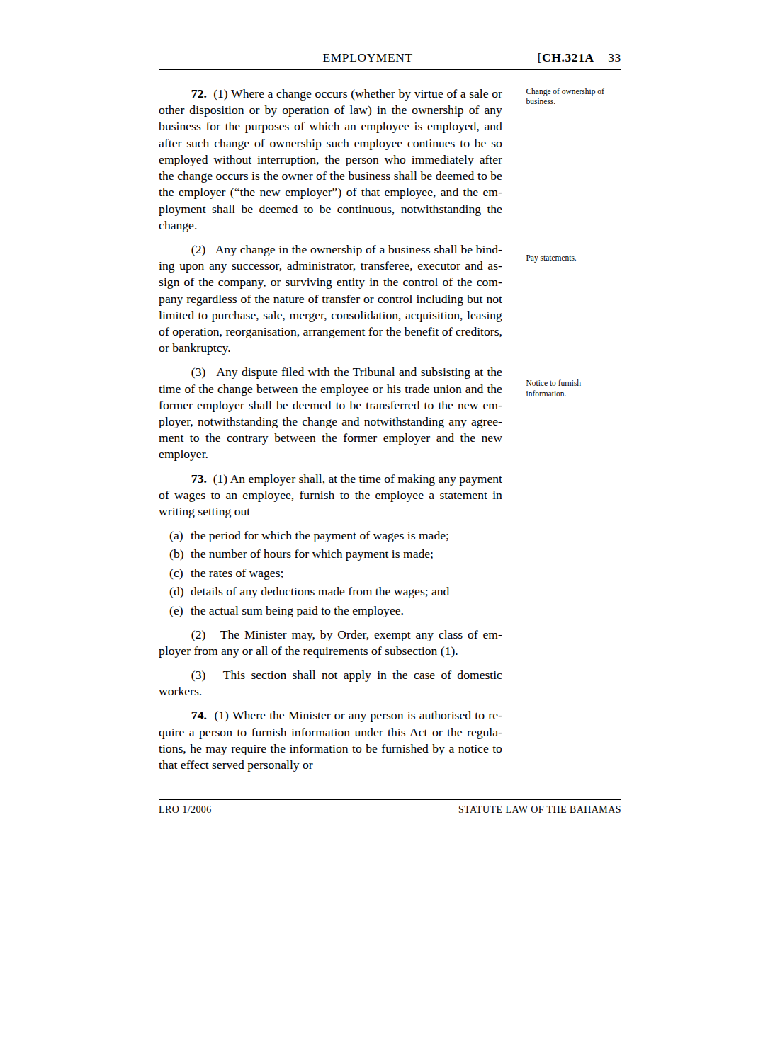EMPLOYMENT [CH.321A – 33
72. (1) Where a change occurs (whether by virtue of a sale or other disposition or by operation of law) in the ownership of any business for the purposes of which an employee is employed, and after such change of ownership such employee continues to be so employed without interruption, the person who immediately after the change occurs is the owner of the business shall be deemed to be the employer (“the new employer”) of that employee, and the employment shall be deemed to be continuous, notwithstanding the change.
(2) Any change in the ownership of a business shall be binding upon any successor, administrator, transferee, executor and assign of the company, or surviving entity in the control of the company regardless of the nature of transfer or control including but not limited to purchase, sale, merger, consolidation, acquisition, leasing of opera­tion, reorganisation, arrangement for the benefit of creditors, or bankruptcy.
(3) Any dispute filed with the Tribunal and subsisting at the time of the change between the employee or his trade union and the former employer shall be deemed to be transferred to the new employer, notwithstanding the change and notwithstanding any agreement to the contrary between the former employer and the new employer.
73. (1) An employer shall, at the time of making any payment of wages to an employee, furnish to the employee a statement in writing setting out —
(a) the period for which the payment of wages is made;
(b) the number of hours for which payment is made;
(c) the rates of wages;
(d) details of any deductions made from the wages; and
(e) the actual sum being paid to the employee.
(2) The Minister may, by Order, exempt any class of employer from any or all of the requirements of subsection (1).
(3) This section shall not apply in the case of domestic workers.
74. (1) Where the Minister or any person is authorised to require a person to furnish information under this Act or the regulations, he may require the information to be furnished by a notice to that effect served personally or
Change of ownership of business.
Pay statements.
Notice to furnish information.
LRO 1/2006 Statute Law of The Bahamas